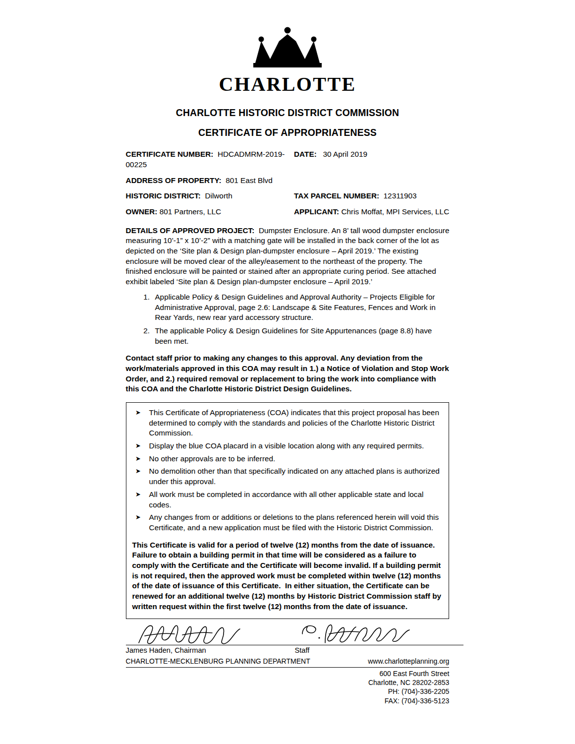Charlotte crown
CHARLOTTE
CHARLOTTE HISTORIC DISTRICT COMMISSION
CERTIFICATE OF APPROPRIATENESS
| CERTIFICATE NUMBER: HDCADMRM-2019-00225 | DATE: 30 April 2019 |
| ADDRESS OF PROPERTY: 801 East Blvd |
| HISTORIC DISTRICT: Dilworth | TAX PARCEL NUMBER: 12311903 |
| OWNER: 801 Partners, LLC | APPLICANT: Chris Moffat, MPI Services, LLC |
DETAILS OF APPROVED PROJECT: Dumpster Enclosure. An 8’ tall wood dumpster enclosure measuring 10’-1” x 10’-2” with a matching gate will be installed in the back corner of the lot as depicted on the ‘Site plan & Design plan-dumpster enclosure – April 2019.’ The existing enclosure will be moved clear of the alley/easement to the northeast of the property. The finished enclosure will be painted or stained after an appropriate curing period. See attached exhibit labeled ‘Site plan & Design plan-dumpster enclosure – April 2019.’
Applicable Policy & Design Guidelines and Approval Authority – Projects Eligible for Administrative Approval, page 2.6: Landscape & Site Features, Fences and Work in Rear Yards, new rear yard accessory structure.
The applicable Policy & Design Guidelines for Site Appurtenances (page 8.8) have been met.
Contact staff prior to making any changes to this approval. Any deviation from the work/materials approved in this COA may result in 1.) a Notice of Violation and Stop Work Order, and 2.) required removal or replacement to bring the work into compliance with this COA and the Charlotte Historic District Design Guidelines.
This Certificate of Appropriateness (COA) indicates that this project proposal has been determined to comply with the standards and policies of the Charlotte Historic District Commission.
Display the blue COA placard in a visible location along with any required permits.
No other approvals are to be inferred.
No demolition other than that specifically indicated on any attached plans is authorized under this approval.
All work must be completed in accordance with all other applicable state and local codes.
Any changes from or additions or deletions to the plans referenced herein will void this Certificate, and a new application must be filed with the Historic District Commission.
This Certificate is valid for a period of twelve (12) months from the date of issuance. Failure to obtain a building permit in that time will be considered as a failure to comply with the Certificate and the Certificate will become invalid. If a building permit is not required, then the approved work must be completed within twelve (12) months of the date of issuance of this Certificate. In either situation, the Certificate can be renewed for an additional twelve (12) months by Historic District Commission staff by written request within the first twelve (12) months from the date of issuance.
| James Haden, Chairman | Staff |
CHARLOTTE-MECKLENBURG PLANNING DEPARTMENT
www.charlotteplanning.org
600 East Fourth Street
Charlotte, NC 28202-2853
PH: (704)-336-2205
FAX: (704)-336-5123